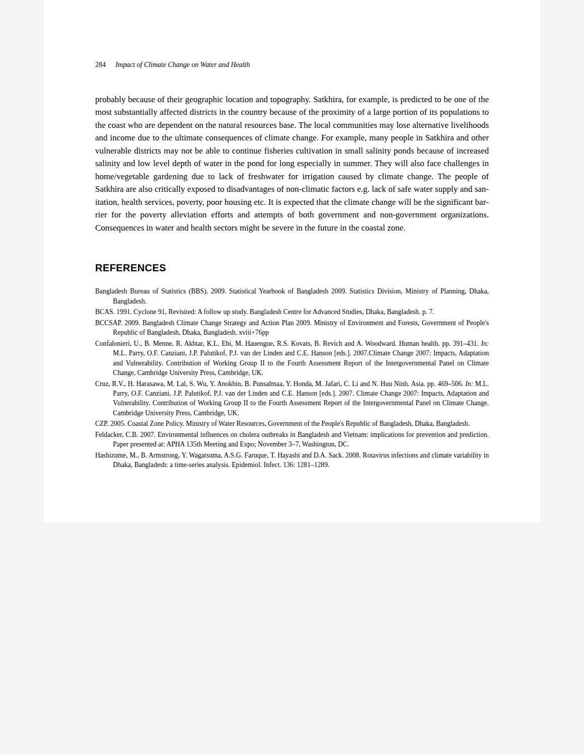284 Impact of Climate Change on Water and Health
probably because of their geographic location and topography. Satkhira, for example, is predicted to be one of the most substantially affected districts in the country because of the proximity of a large portion of its populations to the coast who are dependent on the natural resources base. The local communities may lose alternative livelihoods and income due to the ultimate consequences of climate change. For example, many people in Satkhira and other vulnerable districts may not be able to continue fisheries cultivation in small salinity ponds because of increased salinity and low level depth of water in the pond for long especially in summer. They will also face challenges in home/vegetable gardening due to lack of freshwater for irrigation caused by climate change. The people of Satkhira are also critically exposed to disadvantages of non-climatic factors e.g. lack of safe water supply and sanitation, health services, poverty, poor housing etc. It is expected that the climate change will be the significant barrier for the poverty alleviation efforts and attempts of both government and non-government organizations. Consequences in water and health sectors might be severe in the future in the coastal zone.
REFERENCES
Bangladesh Bureau of Statistics (BBS). 2009. Statistical Yearbook of Bangladesh 2009. Statistics Division, Ministry of Planning, Dhaka, Bangladesh.
BCAS. 1991. Cyclone 91, Revisited: A follow up study. Bangladesh Centre for Advanced Studies, Dhaka, Bangladesh. p. 7.
BCCSAP. 2009. Bangladesh Climate Change Strategy and Action Plan 2009. Ministry of Environment and Forests, Government of People's Republic of Bangladesh, Dhaka, Bangladesh. xviii+76pp
Confalonieri, U., B. Menne, R. Akhtar, K.L. Ebi, M. Hauengue, R.S. Kovats, B. Revich and A. Woodward. Human health. pp. 391–431. In: M.L. Parry, O.F. Canziani, J.P. Palutikof, P.J. van der Linden and C.E. Hanson [eds.]. 2007.Climate Change 2007: Impacts, Adaptation and Vulnerability. Contribution of Working Group II to the Fourth Assessment Report of the Intergovernmental Panel on Climate Change, Cambridge University Press, Cambridge, UK.
Cruz, R.V., H. Harasawa, M. Lal, S. Wu, Y. Anokhin, B. Punsalmaa, Y. Honda, M. Jafari, C. Li and N. Huu Ninh. Asia. pp. 469–506. In: M.L. Parry, O.F. Canziani, J.P. Palutikof, P.J. van der Linden and C.E. Hanson [eds.]. 2007. Climate Change 2007: Impacts, Adaptation and Vulnerability. Contribution of Working Group II to the Fourth Assessment Report of the Intergovernmental Panel on Climate Change. Cambridge University Press, Cambridge, UK.
CZP. 2005. Coastal Zone Policy. Ministry of Water Resources, Government of the People's Republic of Bangladesh, Dhaka, Bangladesh.
Feldacker, C.B. 2007. Environmental influences on cholera outbreaks in Bangladesh and Vietnam: implications for prevention and prediction. Paper presented at: APHA 135th Meeting and Expo; November 3–7, Washington, DC.
Hashizume, M., B. Armstrong, Y. Wagatsuma, A.S.G. Faruque, T. Hayashi and D.A. Sack. 2008. Rotavirus infections and climate variability in Dhaka, Bangladesh: a time-series analysis. Epidemiol. Infect. 136: 1281–1289.